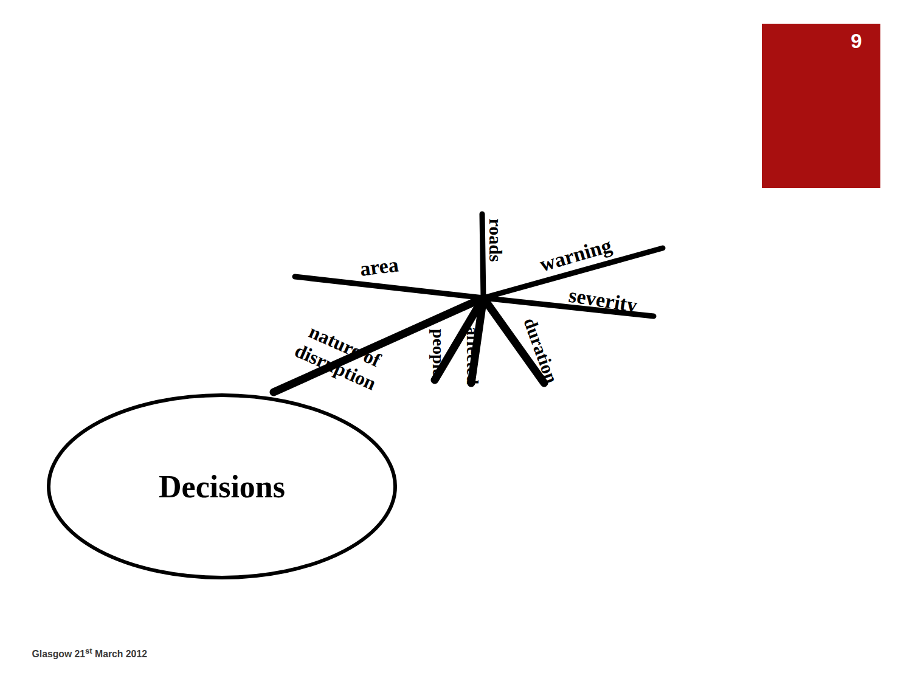9
Decisions area nature of disruption roads warning severity duration people affected
Glasgow 21st March 2012